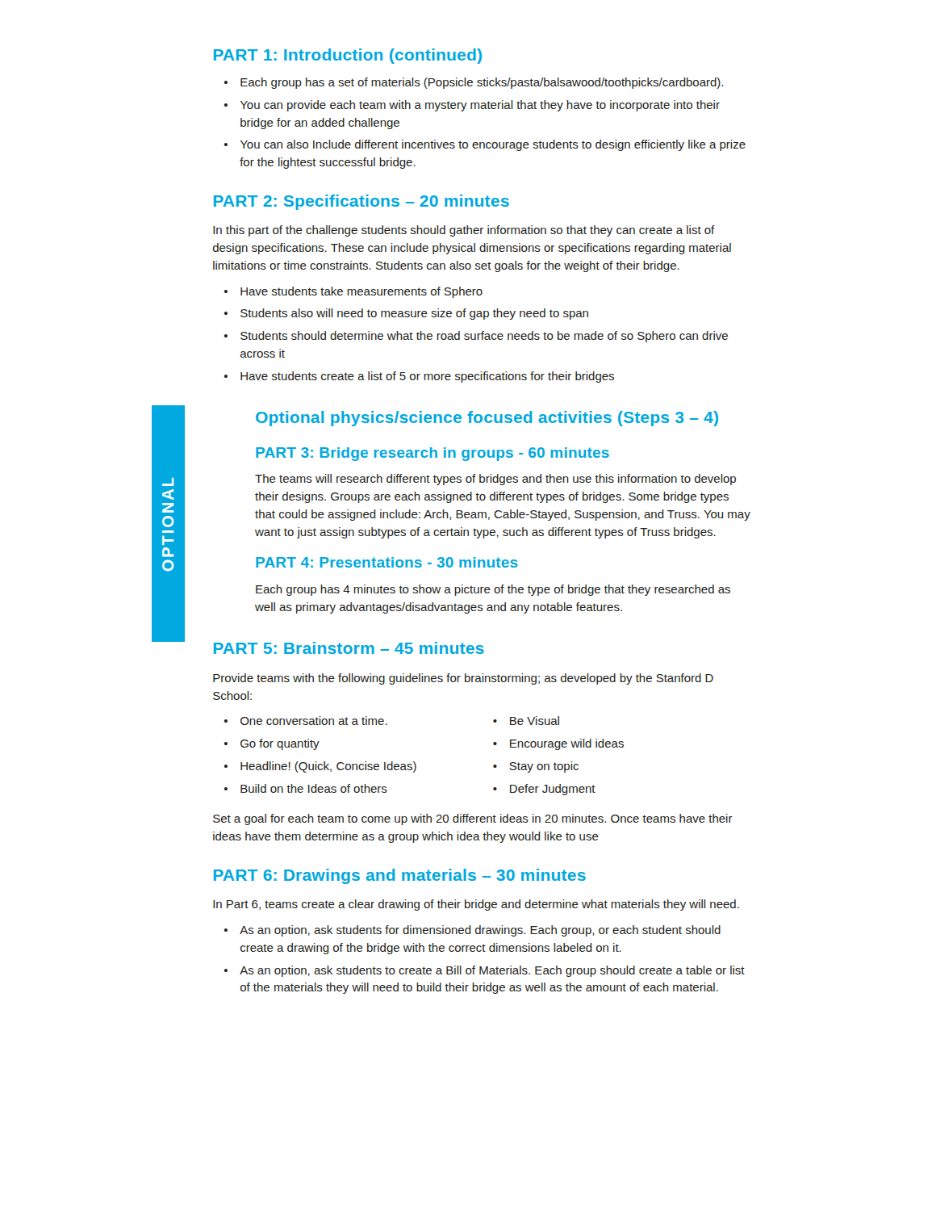PART 1: Introduction (continued)
Each group has a set of materials (Popsicle sticks/pasta/balsawood/toothpicks/cardboard).
You can provide each team with a mystery material that they have to incorporate into their bridge for an added challenge
You can also Include different incentives to encourage students to design efficiently like a prize for the lightest successful bridge.
PART 2: Specifications – 20 minutes
In this part of the challenge students should gather information so that they can create a list of design specifications. These can include physical dimensions or specifications regarding material limitations or time constraints. Students can also set goals for the weight of their bridge.
Have students take measurements of Sphero
Students also will need to measure size of gap they need to span
Students should determine what the road surface needs to be made of so Sphero can drive across it
Have students create a list of 5 or more specifications for their bridges
OPTIONAL
Optional physics/science focused activities (Steps 3 – 4)
PART 3: Bridge research in groups - 60 minutes
The teams will research different types of bridges and then use this information to develop their designs. Groups are each assigned to different types of bridges. Some bridge types that could be assigned include: Arch, Beam, Cable-Stayed, Suspension, and Truss. You may want to just assign subtypes of a certain type, such as different types of Truss bridges.
PART 4: Presentations - 30 minutes
Each group has 4 minutes to show a picture of the type of bridge that they researched as well as primary advantages/disadvantages and any notable features.
PART 5: Brainstorm – 45 minutes
Provide teams with the following guidelines for brainstorming; as developed by the Stanford D School:
One conversation at a time.
Go for quantity
Headline! (Quick, Concise Ideas)
Build on the Ideas of others
Be Visual
Encourage wild ideas
Stay on topic
Defer Judgment
Set a goal for each team to come up with 20 different ideas in 20 minutes. Once teams have their ideas have them determine as a group which idea they would like to use
PART 6: Drawings and materials – 30 minutes
In Part 6, teams create a clear drawing of their bridge and determine what materials they will need.
As an option, ask students for dimensioned drawings. Each group, or each student should create a drawing of the bridge with the correct dimensions labeled on it.
As an option, ask students to create a Bill of Materials. Each group should create a table or list of the materials they will need to build their bridge as well as the amount of each material.